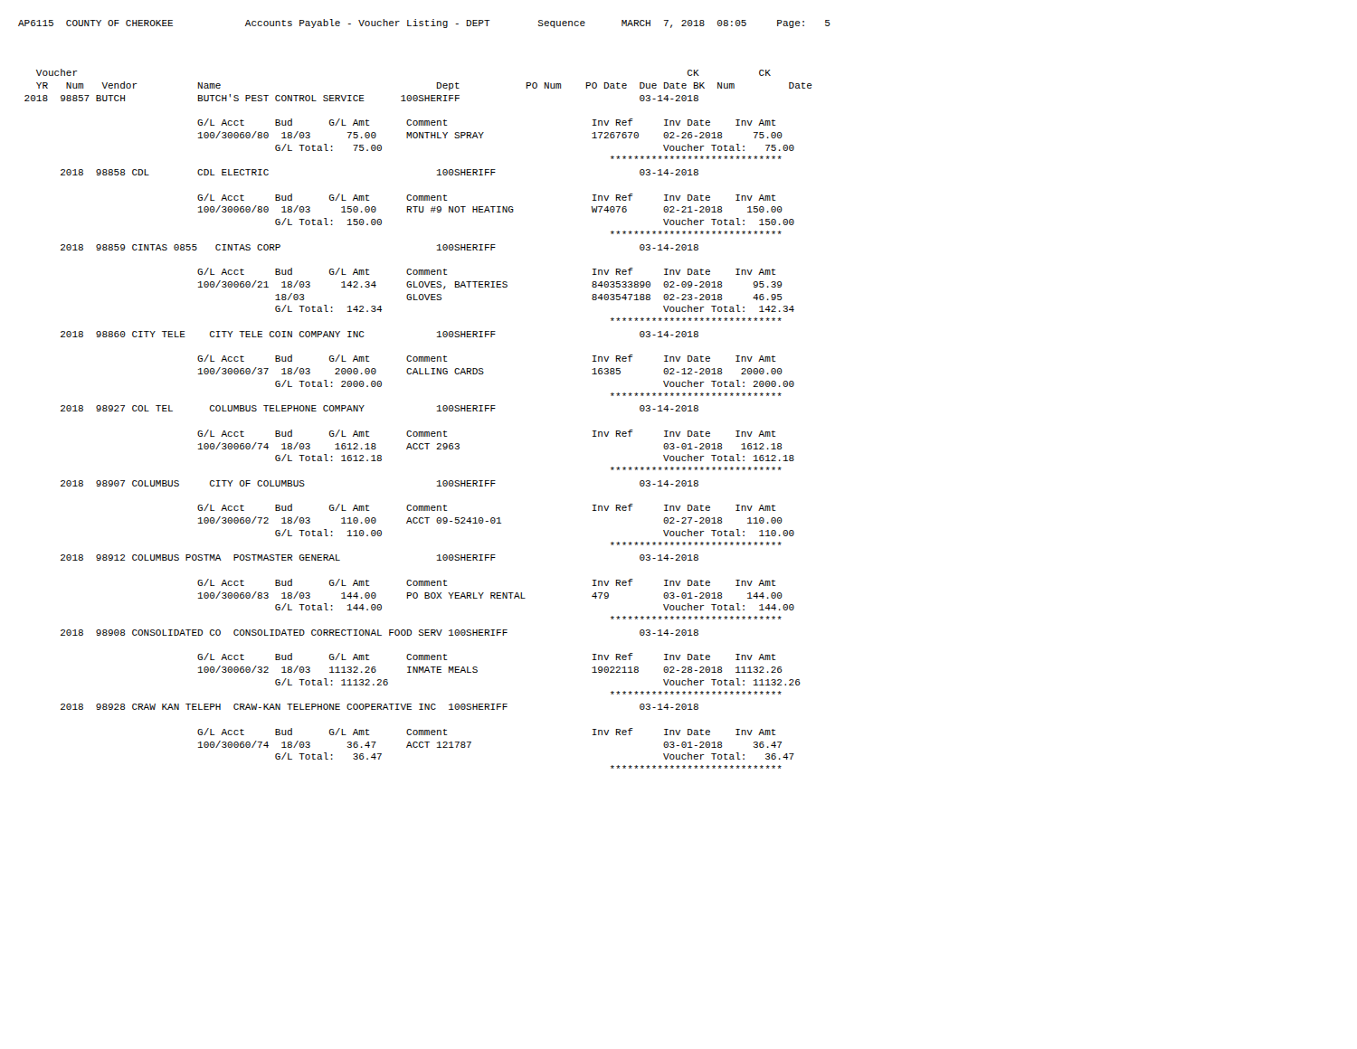AP6115  COUNTY OF CHEROKEE            Accounts Payable - Voucher Listing - DEPT        Sequence      MARCH  7, 2018  08:05     Page:   5



   Voucher                                                                                                      CK          CK
   YR   Num   Vendor          Name                                    Dept           PO Num    PO Date  Due Date BK  Num         Date
 2018  98857 BUTCH            BUTCH'S PEST CONTROL SERVICE      100SHERIFF                              03-14-2018

                              G/L Acct     Bud      G/L Amt      Comment                        Inv Ref     Inv Date    Inv Amt
                              100/30060/80  18/03      75.00     MONTHLY SPRAY                  17267670    02-26-2018     75.00
                                           G/L Total:   75.00                                               Voucher Total:   75.00
                                                                                                   *****************************
       2018  98858 CDL        CDL ELECTRIC                            100SHERIFF                        03-14-2018

                              G/L Acct     Bud      G/L Amt      Comment                        Inv Ref     Inv Date    Inv Amt
                              100/30060/80  18/03     150.00     RTU #9 NOT HEATING             W74076      02-21-2018    150.00
                                           G/L Total:  150.00                                               Voucher Total:  150.00
                                                                                                   *****************************
       2018  98859 CINTAS 0855   CINTAS CORP                          100SHERIFF                        03-14-2018

                              G/L Acct     Bud      G/L Amt      Comment                        Inv Ref     Inv Date    Inv Amt
                              100/30060/21  18/03     142.34     GLOVES, BATTERIES              8403533890  02-09-2018     95.39
                                           18/03                 GLOVES                         8403547188  02-23-2018     46.95
                                           G/L Total:  142.34                                               Voucher Total:  142.34
                                                                                                   *****************************
       2018  98860 CITY TELE    CITY TELE COIN COMPANY INC            100SHERIFF                        03-14-2018

                              G/L Acct     Bud      G/L Amt      Comment                        Inv Ref     Inv Date    Inv Amt
                              100/30060/37  18/03    2000.00     CALLING CARDS                  16385       02-12-2018   2000.00
                                           G/L Total: 2000.00                                               Voucher Total: 2000.00
                                                                                                   *****************************
       2018  98927 COL TEL      COLUMBUS TELEPHONE COMPANY            100SHERIFF                        03-14-2018

                              G/L Acct     Bud      G/L Amt      Comment                        Inv Ref     Inv Date    Inv Amt
                              100/30060/74  18/03    1612.18     ACCT 2963                                  03-01-2018   1612.18
                                           G/L Total: 1612.18                                               Voucher Total: 1612.18
                                                                                                   *****************************
       2018  98907 COLUMBUS     CITY OF COLUMBUS                      100SHERIFF                        03-14-2018

                              G/L Acct     Bud      G/L Amt      Comment                        Inv Ref     Inv Date    Inv Amt
                              100/30060/72  18/03     110.00     ACCT 09-52410-01                           02-27-2018    110.00
                                           G/L Total:  110.00                                               Voucher Total:  110.00
                                                                                                   *****************************
       2018  98912 COLUMBUS POSTMA  POSTMASTER GENERAL                100SHERIFF                        03-14-2018

                              G/L Acct     Bud      G/L Amt      Comment                        Inv Ref     Inv Date    Inv Amt
                              100/30060/83  18/03     144.00     PO BOX YEARLY RENTAL           479         03-01-2018    144.00
                                           G/L Total:  144.00                                               Voucher Total:  144.00
                                                                                                   *****************************
       2018  98908 CONSOLIDATED CO  CONSOLIDATED CORRECTIONAL FOOD SERV 100SHERIFF                      03-14-2018

                              G/L Acct     Bud      G/L Amt      Comment                        Inv Ref     Inv Date    Inv Amt
                              100/30060/32  18/03   11132.26     INMATE MEALS                   19022118    02-28-2018  11132.26
                                           G/L Total: 11132.26                                              Voucher Total: 11132.26
                                                                                                   *****************************
       2018  98928 CRAW KAN TELEPH  CRAW-KAN TELEPHONE COOPERATIVE INC  100SHERIFF                      03-14-2018

                              G/L Acct     Bud      G/L Amt      Comment                        Inv Ref     Inv Date    Inv Amt
                              100/30060/74  18/03      36.47     ACCT 121787                                03-01-2018     36.47
                                           G/L Total:   36.47                                               Voucher Total:   36.47
                                                                                                   *****************************